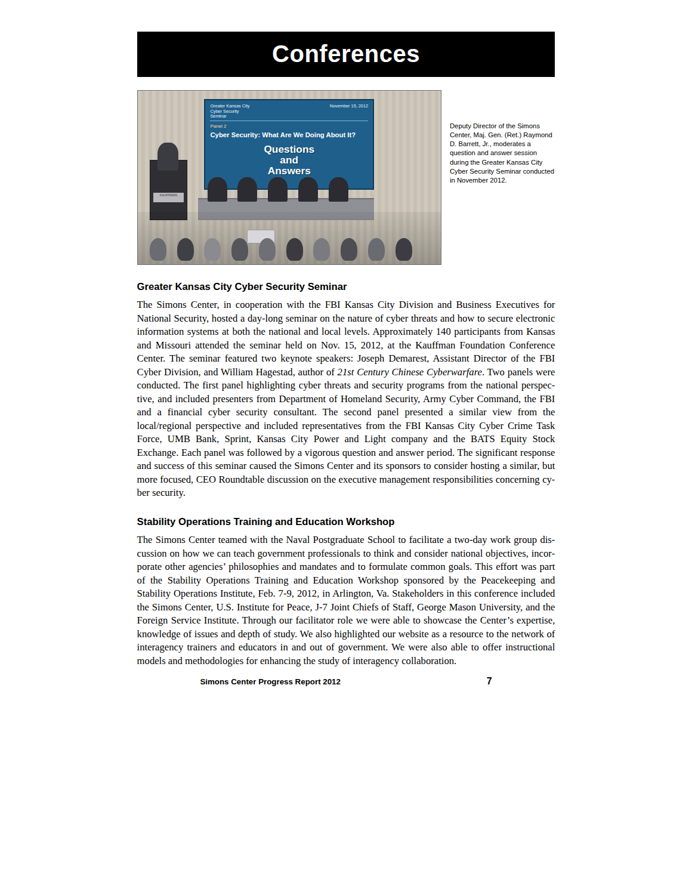Conferences
Greater Kansas City
Cyber Security
Seminar November 15, 2012
Panel 2
Cyber Security: What Are We Doing About It?
Questions
and
Answers
KAUFFMAN
Deputy Director of the Simons Center, Maj. Gen. (Ret.) Raymond D. Barrett, Jr., moderates a question and answer session during the Greater Kansas City Cyber Security Seminar conducted in November 2012.
Greater Kansas City Cyber Security Seminar
The Simons Center, in cooperation with the FBI Kansas City Division and Business Executives for National Security, hosted a day-long seminar on the nature of cyber threats and how to secure electronic information systems at both the national and local levels. Approximately 140 participants from Kansas and Missouri attended the seminar held on Nov. 15, 2012, at the Kauffman Foundation Conference Center. The seminar featured two keynote speakers: Joseph Demarest, Assistant Director of the FBI Cyber Division, and William Hagestad, author of 21st Century Chinese Cyberwarfare. Two panels were conducted. The first panel highlighting cyber threats and security programs from the national perspective, and included presenters from Department of Homeland Security, Army Cyber Command, the FBI and a financial cyber security consultant. The second panel presented a similar view from the local/regional perspective and included representatives from the FBI Kansas City Cyber Crime Task Force, UMB Bank, Sprint, Kansas City Power and Light company and the BATS Equity Stock Exchange. Each panel was followed by a vigorous question and answer period. The significant response and success of this seminar caused the Simons Center and its sponsors to consider hosting a similar, but more focused, CEO Roundtable discussion on the executive management responsibilities concerning cyber security.
Stability Operations Training and Education Workshop
The Simons Center teamed with the Naval Postgraduate School to facilitate a two-day work group discussion on how we can teach government professionals to think and consider national objectives, incorporate other agencies’ philosophies and mandates and to formulate common goals. This effort was part of the Stability Operations Training and Education Workshop sponsored by the Peacekeeping and Stability Operations Institute, Feb. 7-9, 2012, in Arlington, Va. Stakeholders in this conference included the Simons Center, U.S. Institute for Peace, J-7 Joint Chiefs of Staff, George Mason University, and the Foreign Service Institute. Through our facilitator role we were able to showcase the Center’s expertise, knowledge of issues and depth of study. We also highlighted our website as a resource to the network of interagency trainers and educators in and out of government. We were also able to offer instructional models and methodologies for enhancing the study of interagency collaboration.
Simons Center Progress Report 2012 7